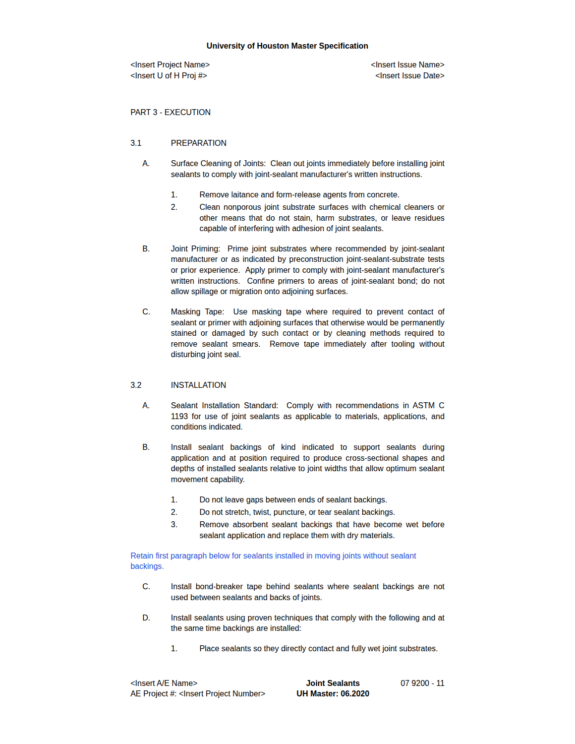University of Houston Master Specification
<Insert Project Name>
<Insert Issue Name>
<Insert U of H Proj #>
<Insert Issue Date>
PART 3 - EXECUTION
3.1 PREPARATION
A.
Surface Cleaning of Joints: Clean out joints immediately before installing joint sealants to comply with joint-sealant manufacturer's written instructions.
1.
Remove laitance and form-release agents from concrete.
2.
Clean nonporous joint substrate surfaces with chemical cleaners or other means that do not stain, harm substrates, or leave residues capable of interfering with adhesion of joint sealants.
B.
Joint Priming: Prime joint substrates where recommended by joint-sealant manufacturer or as indicated by preconstruction joint-sealant-substrate tests or prior experience. Apply primer to comply with joint-sealant manufacturer's written instructions. Confine primers to areas of joint-sealant bond; do not allow spillage or migration onto adjoining surfaces.
C.
Masking Tape: Use masking tape where required to prevent contact of sealant or primer with adjoining surfaces that otherwise would be permanently stained or damaged by such contact or by cleaning methods required to remove sealant smears. Remove tape immediately after tooling without disturbing joint seal.
3.2 INSTALLATION
A.
Sealant Installation Standard: Comply with recommendations in ASTM C 1193 for use of joint sealants as applicable to materials, applications, and conditions indicated.
B.
Install sealant backings of kind indicated to support sealants during application and at position required to produce cross-sectional shapes and depths of installed sealants relative to joint widths that allow optimum sealant movement capability.
1.
Do not leave gaps between ends of sealant backings.
2.
Do not stretch, twist, puncture, or tear sealant backings.
3.
Remove absorbent sealant backings that have become wet before sealant application and replace them with dry materials.
Retain first paragraph below for sealants installed in moving joints without sealant backings.
C.
Install bond-breaker tape behind sealants where sealant backings are not used between sealants and backs of joints.
D.
Install sealants using proven techniques that comply with the following and at the same time backings are installed:
1.
Place sealants so they directly contact and fully wet joint substrates.
<Insert A/E Name> AE Project #: <Insert Project Number>
Joint Sealants
UH Master: 06.2020
07 9200 - 11